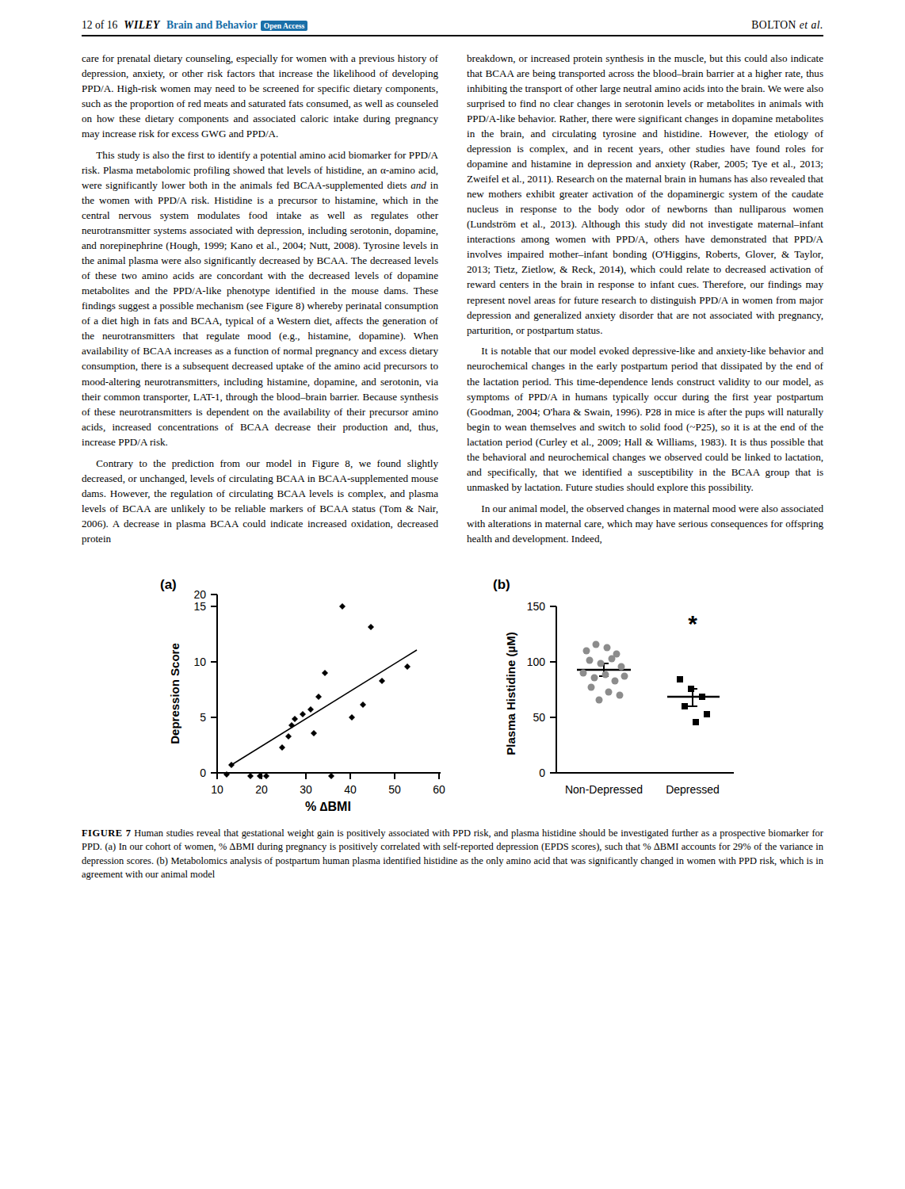12 of 16 WILEY Brain and BehaviorOpen Access
BOLTON et al.
care for prenatal dietary counseling, especially for women with a previous history of depression, anxiety, or other risk factors that increase the likelihood of developing PPD/A. High-risk women may need to be screened for specific dietary components, such as the proportion of red meats and saturated fats consumed, as well as counseled on how these dietary components and associated caloric intake during pregnancy may increase risk for excess GWG and PPD/A.
This study is also the first to identify a potential amino acid biomarker for PPD/A risk. Plasma metabolomic profiling showed that levels of histidine, an α-amino acid, were significantly lower both in the animals fed BCAA-supplemented diets and in the women with PPD/A risk. Histidine is a precursor to histamine, which in the central nervous system modulates food intake as well as regulates other neurotransmitter systems associated with depression, including serotonin, dopamine, and norepinephrine (Hough, 1999; Kano et al., 2004; Nutt, 2008). Tyrosine levels in the animal plasma were also significantly decreased by BCAA. The decreased levels of these two amino acids are concordant with the decreased levels of dopamine metabolites and the PPD/A-like phenotype identified in the mouse dams. These findings suggest a possible mechanism (see Figure 8) whereby perinatal consumption of a diet high in fats and BCAA, typical of a Western diet, affects the generation of the neurotransmitters that regulate mood (e.g., histamine, dopamine). When availability of BCAA increases as a function of normal pregnancy and excess dietary consumption, there is a subsequent decreased uptake of the amino acid precursors to mood-altering neurotransmitters, including histamine, dopamine, and serotonin, via their common transporter, LAT-1, through the blood–brain barrier. Because synthesis of these neurotransmitters is dependent on the availability of their precursor amino acids, increased concentrations of BCAA decrease their production and, thus, increase PPD/A risk.
Contrary to the prediction from our model in Figure 8, we found slightly decreased, or unchanged, levels of circulating BCAA in BCAA-supplemented mouse dams. However, the regulation of circulating BCAA levels is complex, and plasma levels of BCAA are unlikely to be reliable markers of BCAA status (Tom & Nair, 2006). A decrease in plasma BCAA could indicate increased oxidation, decreased protein
breakdown, or increased protein synthesis in the muscle, but this could also indicate that BCAA are being transported across the blood–brain barrier at a higher rate, thus inhibiting the transport of other large neutral amino acids into the brain. We were also surprised to find no clear changes in serotonin levels or metabolites in animals with PPD/A-like behavior. Rather, there were significant changes in dopamine metabolites in the brain, and circulating tyrosine and histidine. However, the etiology of depression is complex, and in recent years, other studies have found roles for dopamine and histamine in depression and anxiety (Raber, 2005; Tye et al., 2013; Zweifel et al., 2011). Research on the maternal brain in humans has also revealed that new mothers exhibit greater activation of the dopaminergic system of the caudate nucleus in response to the body odor of newborns than nulliparous women (Lundström et al., 2013). Although this study did not investigate maternal–infant interactions among women with PPD/A, others have demonstrated that PPD/A involves impaired mother–infant bonding (O'Higgins, Roberts, Glover, & Taylor, 2013; Tietz, Zietlow, & Reck, 2014), which could relate to decreased activation of reward centers in the brain in response to infant cues. Therefore, our findings may represent novel areas for future research to distinguish PPD/A in women from major depression and generalized anxiety disorder that are not associated with pregnancy, parturition, or postpartum status.
It is notable that our model evoked depressive-like and anxiety-like behavior and neurochemical changes in the early postpartum period that dissipated by the end of the lactation period. This time-dependence lends construct validity to our model, as symptoms of PPD/A in humans typically occur during the first year postpartum (Goodman, 2004; O'hara & Swain, 1996). P28 in mice is after the pups will naturally begin to wean themselves and switch to solid food (~P25), so it is at the end of the lactation period (Curley et al., 2009; Hall & Williams, 1983). It is thus possible that the behavioral and neurochemical changes we observed could be linked to lactation, and specifically, that we identified a susceptibility in the BCAA group that is unmasked by lactation. Future studies should explore this possibility.
In our animal model, the observed changes in maternal mood were also associated with alterations in maternal care, which may have serious consequences for offspring health and development. Indeed,
(a) 0 5 10 15 20 10 20 30 40 50 60 Depression Score % ∆BMI
(b) 0 50 100 150 Plasma Histidine (µM) Non-Depressed Depressed *
FIGURE 7 Human studies reveal that gestational weight gain is positively associated with PPD risk, and plasma histidine should be investigated further as a prospective biomarker for PPD. (a) In our cohort of women, % ∆BMI during pregnancy is positively correlated with self-reported depression (EPDS scores), such that % ∆BMI accounts for 29% of the variance in depression scores. (b) Metabolomics analysis of postpartum human plasma identified histidine as the only amino acid that was significantly changed in women with PPD risk, which is in agreement with our animal model